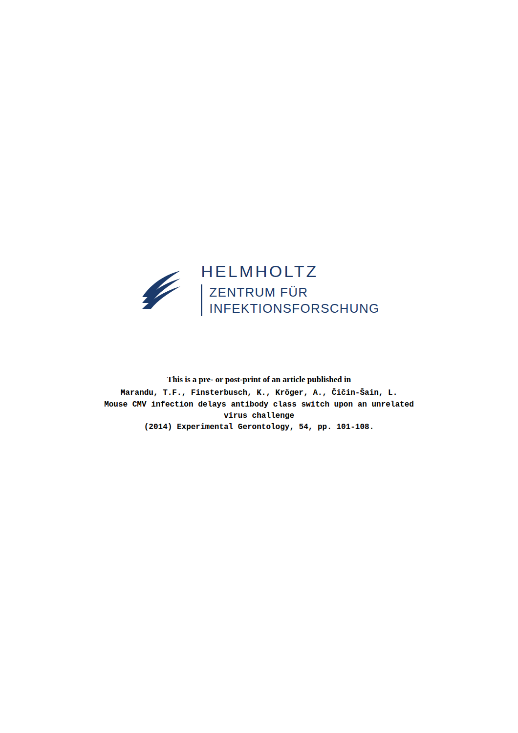HELMHOLTZ
ZENTRUM FÜR
INFEKTIONSFORSCHUNG
This is a pre- or post-print of an article published in
Marandu, T.F., Finsterbusch, K., Kröger, A., Čičin-Šain, L.
Mouse CMV infection delays antibody class switch upon an unrelated virus challenge
(2014) Experimental Gerontology, 54, pp. 101-108.